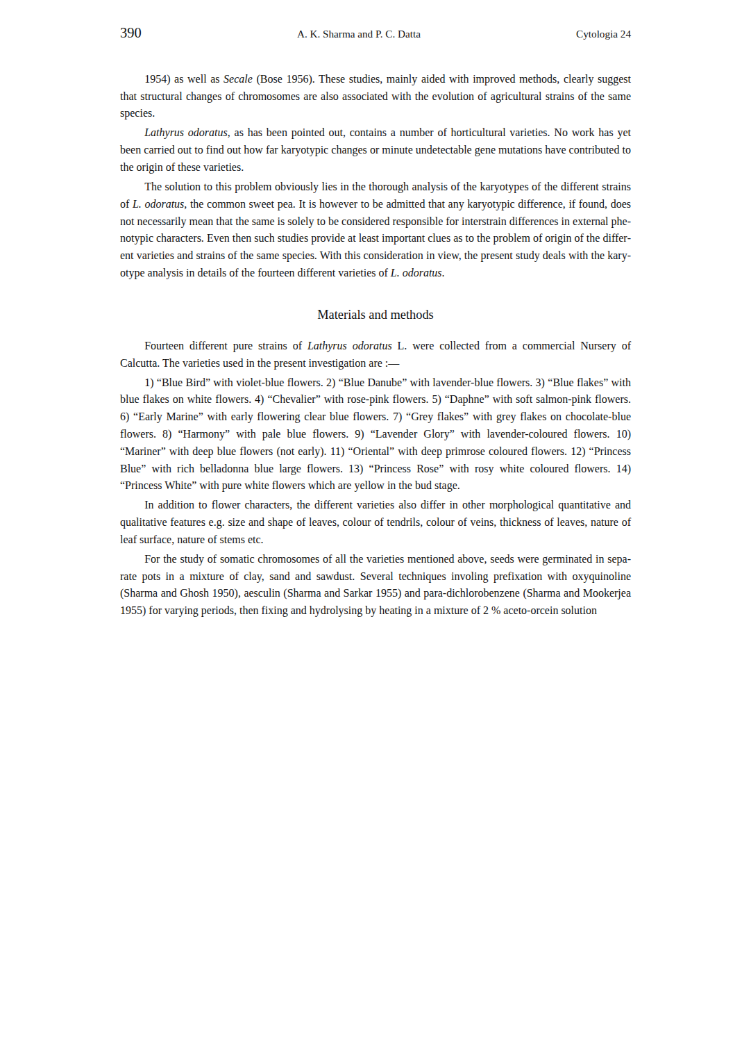390 A. K. Sharma and P. C. Datta Cytologia 24
1954) as well as Secale (Bose 1956). These studies, mainly aided with improved methods, clearly suggest that structural changes of chromosomes are also associated with the evolution of agricultural strains of the same species.
Lathyrus odoratus, as has been pointed out, contains a number of horticultural varieties. No work has yet been carried out to find out how far karyotypic changes or minute undetectable gene mutations have contributed to the origin of these varieties.
The solution to this problem obviously lies in the thorough analysis of the karyotypes of the different strains of L. odoratus, the common sweet pea. It is however to be admitted that any karyotypic difference, if found, does not necessarily mean that the same is solely to be considered responsible for interstrain differences in external phenotypic characters. Even then such studies provide at least important clues as to the problem of origin of the different varieties and strains of the same species. With this consideration in view, the present study deals with the karyotype analysis in details of the fourteen different varieties of L. odoratus.
Materials and methods
Fourteen different pure strains of Lathyrus odoratus L. were collected from a commercial Nursery of Calcutta. The varieties used in the present investigation are :—
1) “Blue Bird” with violet-blue flowers. 2) “Blue Danube” with lavender-blue flowers. 3) “Blue flakes” with blue flakes on white flowers. 4) “Chevalier” with rose-pink flowers. 5) “Daphne” with soft salmon-pink flowers. 6) “Early Marine” with early flowering clear blue flowers. 7) “Grey flakes” with grey flakes on chocolate-blue flowers. 8) “Harmony” with pale blue flowers. 9) “Lavender Glory” with lavender-coloured flowers. 10) “Mariner” with deep blue flowers (not early). 11) “Oriental” with deep primrose coloured flowers. 12) “Princess Blue” with rich belladonna blue large flowers. 13) “Princess Rose” with rosy white coloured flowers. 14) “Princess White” with pure white flowers which are yellow in the bud stage.
In addition to flower characters, the different varieties also differ in other morphological quantitative and qualitative features e.g. size and shape of leaves, colour of tendrils, colour of veins, thickness of leaves, nature of leaf surface, nature of stems etc.
For the study of somatic chromosomes of all the varieties mentioned above, seeds were germinated in separate pots in a mixture of clay, sand and sawdust. Several techniques involing prefixation with oxyquinoline (Sharma and Ghosh 1950), aesculin (Sharma and Sarkar 1955) and para-dichlorobenzene (Sharma and Mookerjea 1955) for varying periods, then fixing and hydrolysing by heating in a mixture of 2 % aceto-orcein solution